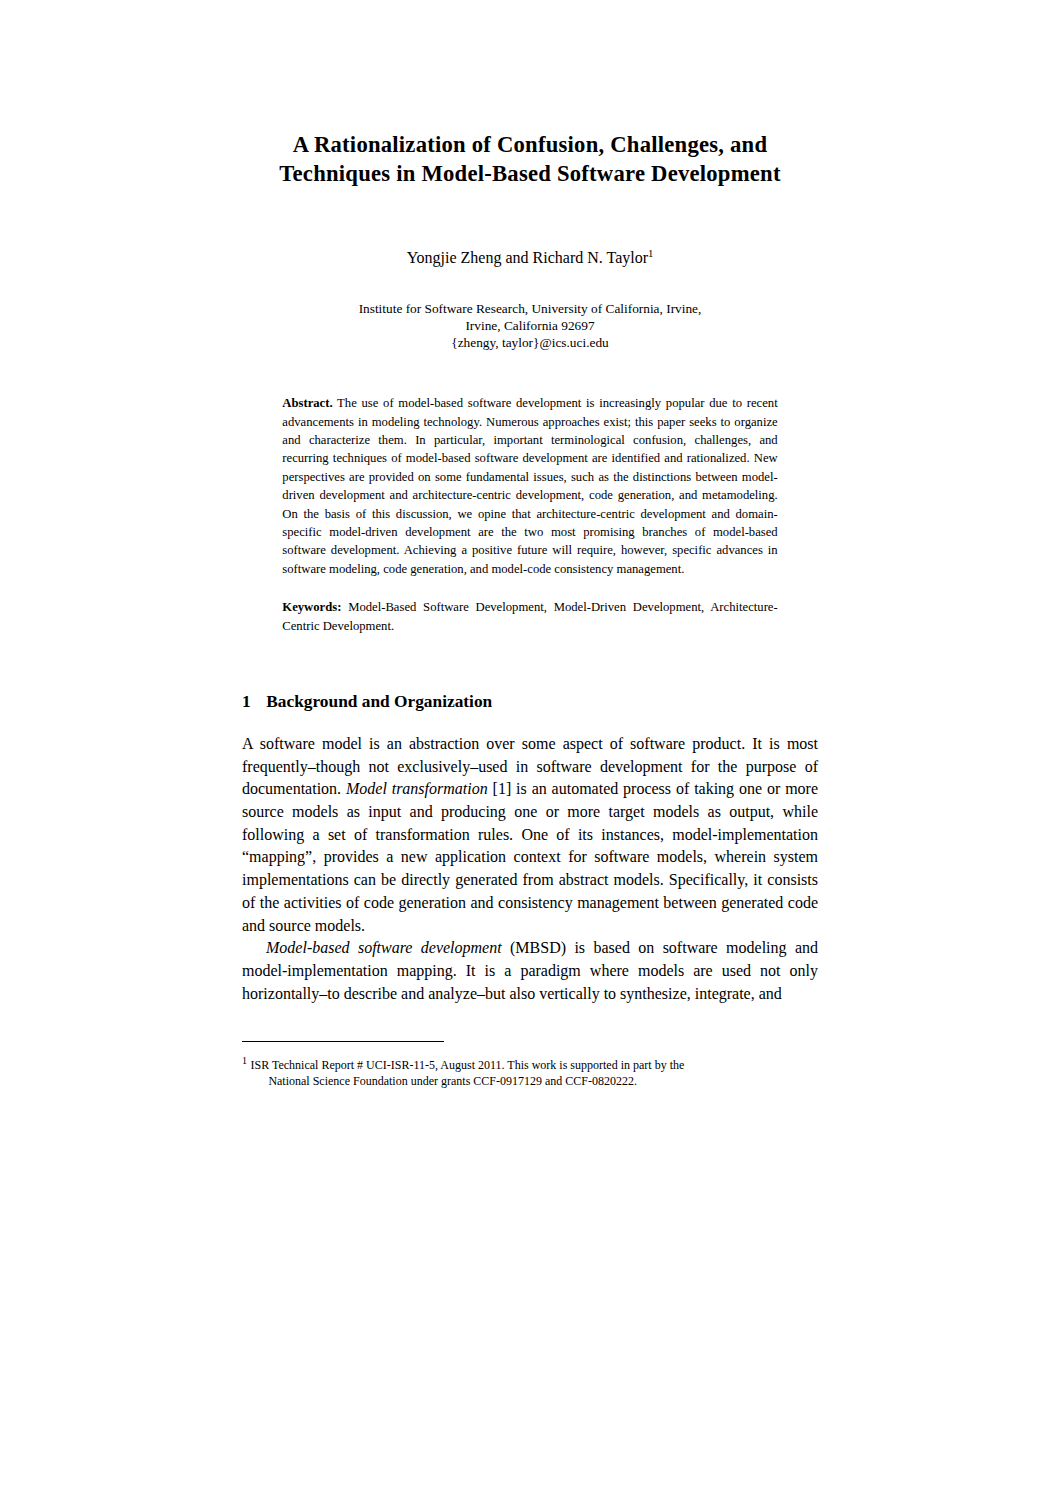A Rationalization of Confusion, Challenges, and
Techniques in Model-Based Software Development
Yongjie Zheng and Richard N. Taylor1
Institute for Software Research, University of California, Irvine,
Irvine, California 92697
{zhengy, taylor}@ics.uci.edu
Abstract. The use of model-based software development is increasingly popular due to recent advancements in modeling technology. Numerous approaches exist; this paper seeks to organize and characterize them. In particular, important terminological confusion, challenges, and recurring techniques of model-based software development are identified and rationalized. New perspectives are provided on some fundamental issues, such as the distinctions between model-driven development and architecture-centric development, code generation, and metamodeling. On the basis of this discussion, we opine that architecture-centric development and domain-specific model-driven development are the two most promising branches of model-based software development. Achieving a positive future will require, however, specific advances in software modeling, code generation, and model-code consistency management.
Keywords: Model-Based Software Development, Model-Driven Development, Architecture-Centric Development.
1 Background and Organization
A software model is an abstraction over some aspect of software product. It is most frequently–though not exclusively–used in software development for the purpose of documentation. Model transformation [1] is an automated process of taking one or more source models as input and producing one or more target models as output, while following a set of transformation rules. One of its instances, model-implementation “mapping”, provides a new application context for software models, wherein system implementations can be directly generated from abstract models. Specifically, it consists of the activities of code generation and consistency management between generated code and source models.
Model-based software development (MBSD) is based on software modeling and model-implementation mapping. It is a paradigm where models are used not only horizontally–to describe and analyze–but also vertically to synthesize, integrate, and
1ISR Technical Report # UCI-ISR-11-5, August 2011. This work is supported in part by theNational Science Foundation under grants CCF-0917129 and CCF-0820222.